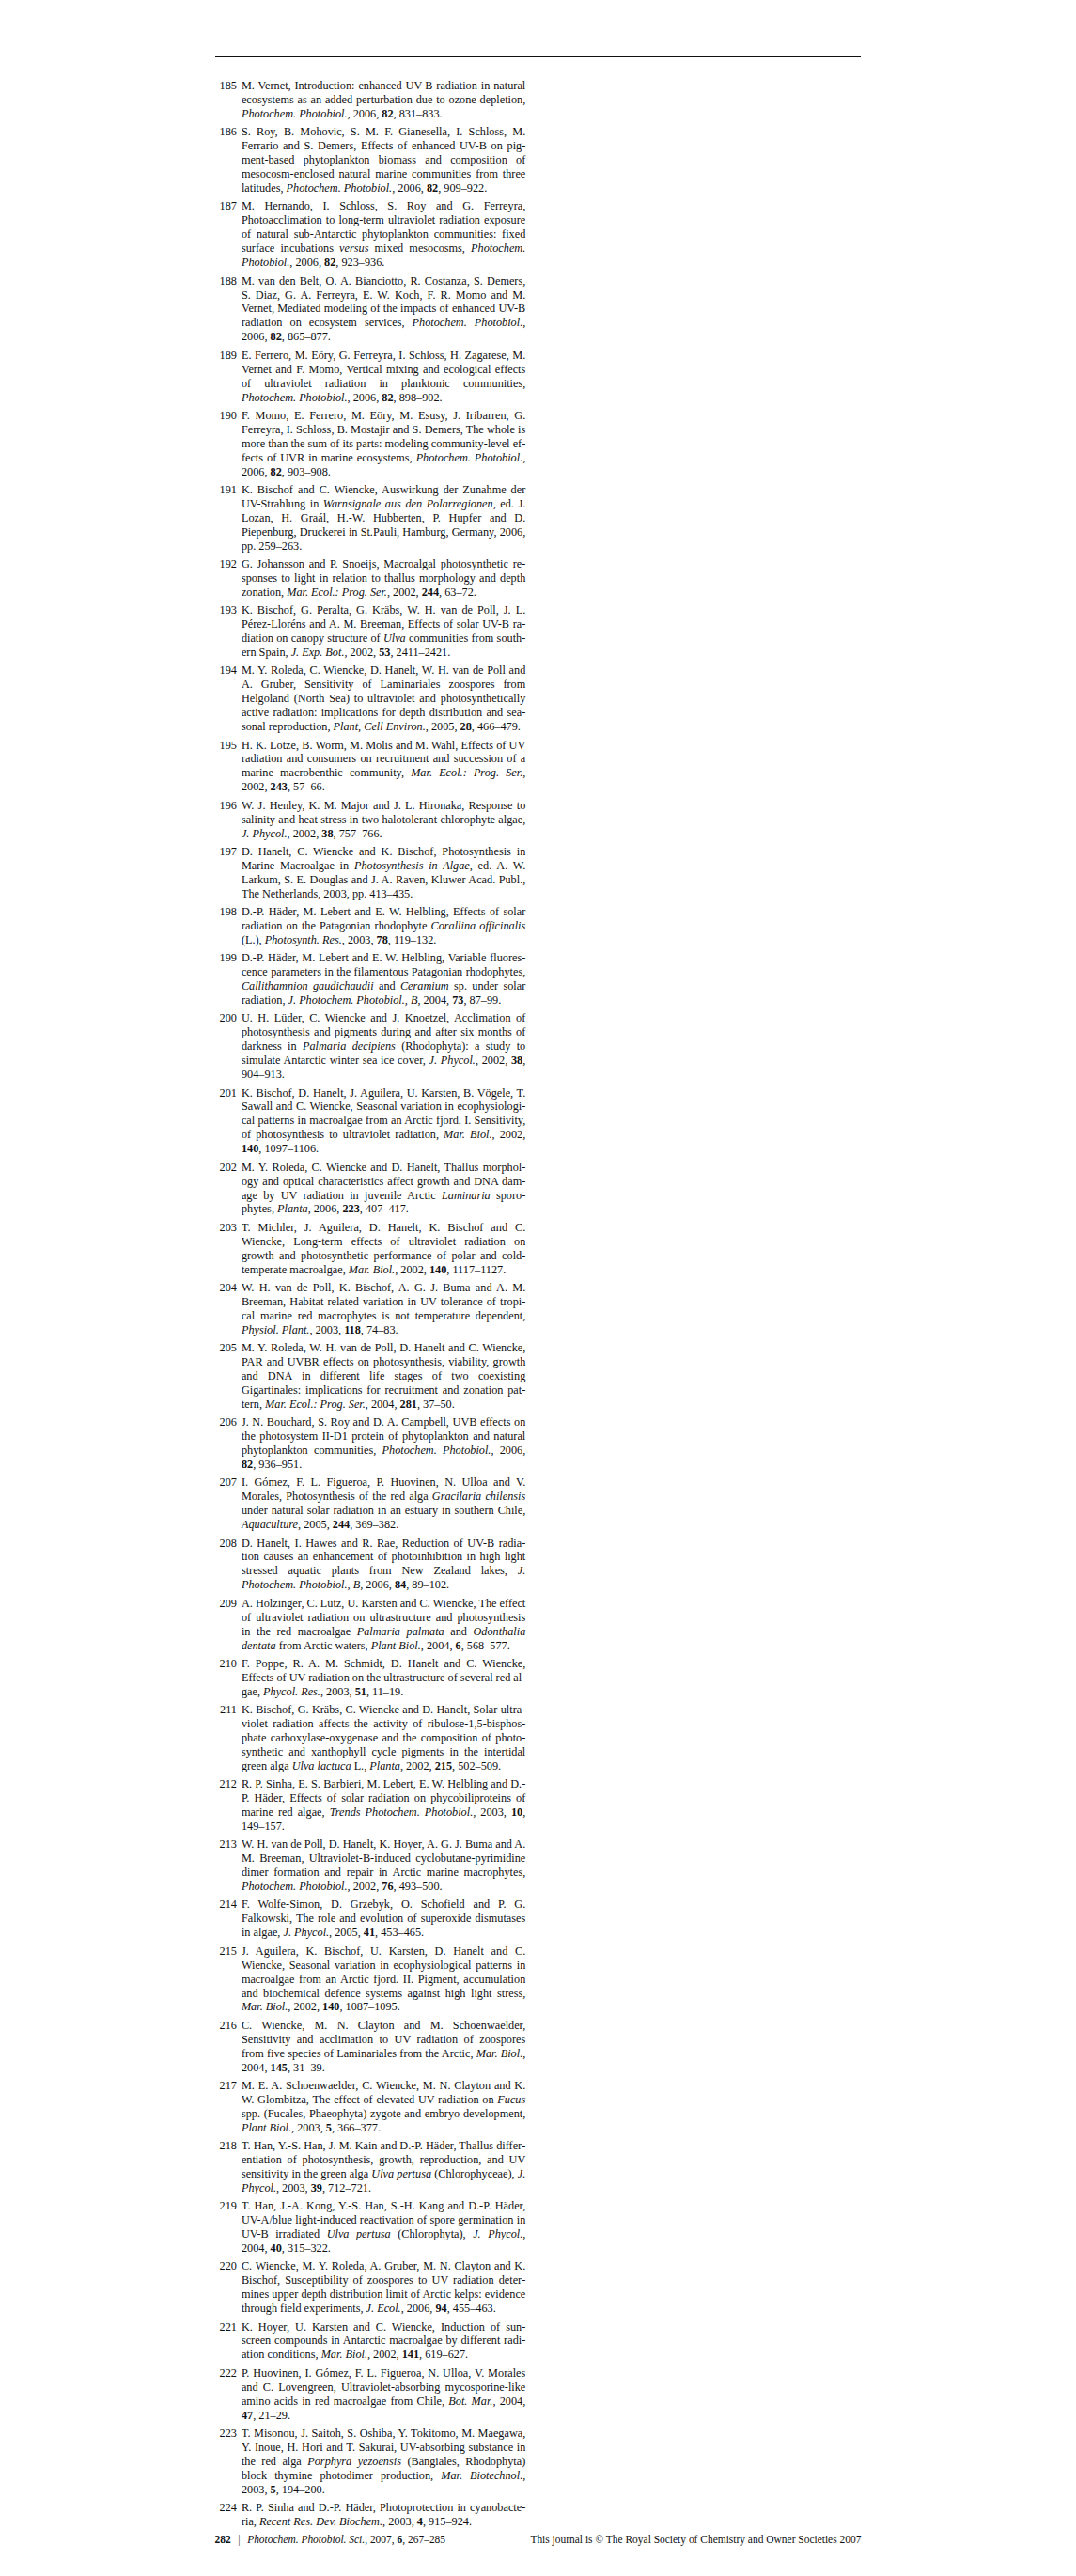185 M. Vernet, Introduction: enhanced UV-B radiation in natural ecosystems as an added perturbation due to ozone depletion, Photochem. Photobiol., 2006, 82, 831–833.
186 S. Roy, B. Mohovic, S. M. F. Gianesella, I. Schloss, M. Ferrario and S. Demers, Effects of enhanced UV-B on pigment-based phytoplankton biomass and composition of mesocosm-enclosed natural marine communities from three latitudes, Photochem. Photobiol., 2006, 82, 909–922.
187 M. Hernando, I. Schloss, S. Roy and G. Ferreyra, Photoacclimation to long-term ultraviolet radiation exposure of natural sub-Antarctic phytoplankton communities: fixed surface incubations versus mixed mesocosms, Photochem. Photobiol., 2006, 82, 923–936.
188 M. van den Belt, O. A. Bianciotto, R. Costanza, S. Demers, S. Diaz, G. A. Ferreyra, E. W. Koch, F. R. Momo and M. Vernet, Mediated modeling of the impacts of enhanced UV-B radiation on ecosystem services, Photochem. Photobiol., 2006, 82, 865–877.
189 E. Ferrero, M. Eöry, G. Ferreyra, I. Schloss, H. Zagarese, M. Vernet and F. Momo, Vertical mixing and ecological effects of ultraviolet radiation in planktonic communities, Photochem. Photobiol., 2006, 82, 898–902.
190 F. Momo, E. Ferrero, M. Eöry, M. Esusy, J. Iribarren, G. Ferreyra, I. Schloss, B. Mostajir and S. Demers, The whole is more than the sum of its parts: modeling community-level effects of UVR in marine ecosystems, Photochem. Photobiol., 2006, 82, 903–908.
191 K. Bischof and C. Wiencke, Auswirkung der Zunahme der UV-Strahlung in Warnsignale aus den Polarregionen, ed. J. Lozan, H. Graál, H.-W. Hubberten, P. Hupfer and D. Piepenburg, Druckerei in St.Pauli, Hamburg, Germany, 2006, pp. 259–263.
192 G. Johansson and P. Snoeijs, Macroalgal photosynthetic responses to light in relation to thallus morphology and depth zonation, Mar. Ecol.: Prog. Ser., 2002, 244, 63–72.
193 K. Bischof, G. Peralta, G. Kräbs, W. H. van de Poll, J. L. Pérez-Lloréns and A. M. Breeman, Effects of solar UV-B radiation on canopy structure of Ulva communities from southern Spain, J. Exp. Bot., 2002, 53, 2411–2421.
194 M. Y. Roleda, C. Wiencke, D. Hanelt, W. H. van de Poll and A. Gruber, Sensitivity of Laminariales zoospores from Helgoland (North Sea) to ultraviolet and photosynthetically active radiation: implications for depth distribution and seasonal reproduction, Plant, Cell Environ., 2005, 28, 466–479.
195 H. K. Lotze, B. Worm, M. Molis and M. Wahl, Effects of UV radiation and consumers on recruitment and succession of a marine macrobenthic community, Mar. Ecol.: Prog. Ser., 2002, 243, 57–66.
196 W. J. Henley, K. M. Major and J. L. Hironaka, Response to salinity and heat stress in two halotolerant chlorophyte algae, J. Phycol., 2002, 38, 757–766.
197 D. Hanelt, C. Wiencke and K. Bischof, Photosynthesis in Marine Macroalgae in Photosynthesis in Algae, ed. A. W. Larkum, S. E. Douglas and J. A. Raven, Kluwer Acad. Publ., The Netherlands, 2003, pp. 413–435.
198 D.-P. Häder, M. Lebert and E. W. Helbling, Effects of solar radiation on the Patagonian rhodophyte Corallina officinalis (L.), Photosynth. Res., 2003, 78, 119–132.
199 D.-P. Häder, M. Lebert and E. W. Helbling, Variable fluorescence parameters in the filamentous Patagonian rhodophytes, Callithamnion gaudichaudii and Ceramium sp. under solar radiation, J. Photochem. Photobiol., B, 2004, 73, 87–99.
200 U. H. Lüder, C. Wiencke and J. Knoetzel, Acclimation of photosynthesis and pigments during and after six months of darkness in Palmaria decipiens (Rhodophyta): a study to simulate Antarctic winter sea ice cover, J. Phycol., 2002, 38, 904–913.
201 K. Bischof, D. Hanelt, J. Aguilera, U. Karsten, B. Vögele, T. Sawall and C. Wiencke, Seasonal variation in ecophysiological patterns in macroalgae from an Arctic fjord. I. Sensitivity, of photosynthesis to ultraviolet radiation, Mar. Biol., 2002, 140, 1097–1106.
202 M. Y. Roleda, C. Wiencke and D. Hanelt, Thallus morphology and optical characteristics affect growth and DNA damage by UV radiation in juvenile Arctic Laminaria sporophytes, Planta, 2006, 223, 407–417.
203 T. Michler, J. Aguilera, D. Hanelt, K. Bischof and C. Wiencke, Long-term effects of ultraviolet radiation on growth and photosynthetic performance of polar and cold-temperate macroalgae, Mar. Biol., 2002, 140, 1117–1127.
204 W. H. van de Poll, K. Bischof, A. G. J. Buma and A. M. Breeman, Habitat related variation in UV tolerance of tropical marine red macrophytes is not temperature dependent, Physiol. Plant., 2003, 118, 74–83.
205 M. Y. Roleda, W. H. van de Poll, D. Hanelt and C. Wiencke, PAR and UVBR effects on photosynthesis, viability, growth and DNA in different life stages of two coexisting Gigartinales: implications for recruitment and zonation pattern, Mar. Ecol.: Prog. Ser., 2004, 281, 37–50.
206 J. N. Bouchard, S. Roy and D. A. Campbell, UVB effects on the photosystem II-D1 protein of phytoplankton and natural phytoplankton communities, Photochem. Photobiol., 2006, 82, 936–951.
207 I. Gómez, F. L. Figueroa, P. Huovinen, N. Ulloa and V. Morales, Photosynthesis of the red alga Gracilaria chilensis under natural solar radiation in an estuary in southern Chile, Aquaculture, 2005, 244, 369–382.
208 D. Hanelt, I. Hawes and R. Rae, Reduction of UV-B radiation causes an enhancement of photoinhibition in high light stressed aquatic plants from New Zealand lakes, J. Photochem. Photobiol., B, 2006, 84, 89–102.
209 A. Holzinger, C. Lütz, U. Karsten and C. Wiencke, The effect of ultraviolet radiation on ultrastructure and photosynthesis in the red macroalgae Palmaria palmata and Odonthalia dentata from Arctic waters, Plant Biol., 2004, 6, 568–577.
210 F. Poppe, R. A. M. Schmidt, D. Hanelt and C. Wiencke, Effects of UV radiation on the ultrastructure of several red algae, Phycol. Res., 2003, 51, 11–19.
211 K. Bischof, G. Kräbs, C. Wiencke and D. Hanelt, Solar ultraviolet radiation affects the activity of ribulose-1,5-bisphosphate carboxylase-oxygenase and the composition of photosynthetic and xanthophyll cycle pigments in the intertidal green alga Ulva lactuca L., Planta, 2002, 215, 502–509.
212 R. P. Sinha, E. S. Barbieri, M. Lebert, E. W. Helbling and D.-P. Häder, Effects of solar radiation on phycobiliproteins of marine red algae, Trends Photochem. Photobiol., 2003, 10, 149–157.
213 W. H. van de Poll, D. Hanelt, K. Hoyer, A. G. J. Buma and A. M. Breeman, Ultraviolet-B-induced cyclobutane-pyrimidine dimer formation and repair in Arctic marine macrophytes, Photochem. Photobiol., 2002, 76, 493–500.
214 F. Wolfe-Simon, D. Grzebyk, O. Schofield and P. G. Falkowski, The role and evolution of superoxide dismutases in algae, J. Phycol., 2005, 41, 453–465.
215 J. Aguilera, K. Bischof, U. Karsten, D. Hanelt and C. Wiencke, Seasonal variation in ecophysiological patterns in macroalgae from an Arctic fjord. II. Pigment, accumulation and biochemical defence systems against high light stress, Mar. Biol., 2002, 140, 1087–1095.
216 C. Wiencke, M. N. Clayton and M. Schoenwaelder, Sensitivity and acclimation to UV radiation of zoospores from five species of Laminariales from the Arctic, Mar. Biol., 2004, 145, 31–39.
217 M. E. A. Schoenwaelder, C. Wiencke, M. N. Clayton and K. W. Glombitza, The effect of elevated UV radiation on Fucus spp. (Fucales, Phaeophyta) zygote and embryo development, Plant Biol., 2003, 5, 366–377.
218 T. Han, Y.-S. Han, J. M. Kain and D.-P. Häder, Thallus differentiation of photosynthesis, growth, reproduction, and UV sensitivity in the green alga Ulva pertusa (Chlorophyceae), J. Phycol., 2003, 39, 712–721.
219 T. Han, J.-A. Kong, Y.-S. Han, S.-H. Kang and D.-P. Häder, UV-A/blue light-induced reactivation of spore germination in UV-B irradiated Ulva pertusa (Chlorophyta), J. Phycol., 2004, 40, 315–322.
220 C. Wiencke, M. Y. Roleda, A. Gruber, M. N. Clayton and K. Bischof, Susceptibility of zoospores to UV radiation determines upper depth distribution limit of Arctic kelps: evidence through field experiments, J. Ecol., 2006, 94, 455–463.
221 K. Hoyer, U. Karsten and C. Wiencke, Induction of sunscreen compounds in Antarctic macroalgae by different radiation conditions, Mar. Biol., 2002, 141, 619–627.
222 P. Huovinen, I. Gómez, F. L. Figueroa, N. Ulloa, V. Morales and C. Lovengreen, Ultraviolet-absorbing mycosporine-like amino acids in red macroalgae from Chile, Bot. Mar., 2004, 47, 21–29.
223 T. Misonou, J. Saitoh, S. Oshiba, Y. Tokitomo, M. Maegawa, Y. Inoue, H. Hori and T. Sakurai, UV-absorbing substance in the red alga Porphyra yezoensis (Bangiales, Rhodophyta) block thymine photodimer production, Mar. Biotechnol., 2003, 5, 194–200.
224 R. P. Sinha and D.-P. Häder, Photoprotection in cyanobacteria, Recent Res. Dev. Biochem., 2003, 4, 915–924.
282 | Photochem. Photobiol. Sci., 2007, 6, 267–285 This journal is © The Royal Society of Chemistry and Owner Societies 2007